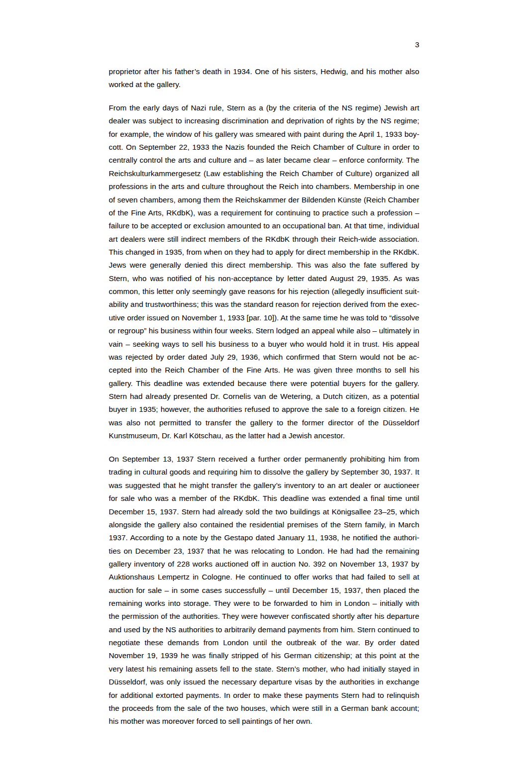3
proprietor after his father’s death in 1934. One of his sisters, Hedwig, and his mother also worked at the gallery.
From the early days of Nazi rule, Stern as a (by the criteria of the NS regime) Jewish art dealer was subject to increasing discrimination and deprivation of rights by the NS regime; for example, the window of his gallery was smeared with paint during the April 1, 1933 boycott. On September 22, 1933 the Nazis founded the Reich Chamber of Culture in order to centrally control the arts and culture and – as later became clear – enforce conformity. The Reichskulturkammergesetz (Law establishing the Reich Chamber of Culture) organized all professions in the arts and culture throughout the Reich into chambers. Membership in one of seven chambers, among them the Reichskammer der Bildenden Künste (Reich Chamber of the Fine Arts, RKdbK), was a requirement for continuing to practice such a profession – failure to be accepted or exclusion amounted to an occupational ban. At that time, individual art dealers were still indirect members of the RKdbK through their Reich-wide association. This changed in 1935, from when on they had to apply for direct membership in the RKdbK. Jews were generally denied this direct membership. This was also the fate suffered by Stern, who was notified of his non-acceptance by letter dated August 29, 1935. As was common, this letter only seemingly gave reasons for his rejection (allegedly insufficient suitability and trustworthiness; this was the standard reason for rejection derived from the executive order issued on November 1, 1933 [par. 10]). At the same time he was told to “dissolve or regroup” his business within four weeks. Stern lodged an appeal while also – ultimately in vain – seeking ways to sell his business to a buyer who would hold it in trust. His appeal was rejected by order dated July 29, 1936, which confirmed that Stern would not be accepted into the Reich Chamber of the Fine Arts. He was given three months to sell his gallery. This deadline was extended because there were potential buyers for the gallery. Stern had already presented Dr. Cornelis van de Wetering, a Dutch citizen, as a potential buyer in 1935; however, the authorities refused to approve the sale to a foreign citizen. He was also not permitted to transfer the gallery to the former director of the Düsseldorf Kunstmuseum, Dr. Karl Kötschau, as the latter had a Jewish ancestor.
On September 13, 1937 Stern received a further order permanently prohibiting him from trading in cultural goods and requiring him to dissolve the gallery by September 30, 1937. It was suggested that he might transfer the gallery’s inventory to an art dealer or auctioneer for sale who was a member of the RKdbK. This deadline was extended a final time until December 15, 1937. Stern had already sold the two buildings at Königsallee 23–25, which alongside the gallery also contained the residential premises of the Stern family, in March 1937. According to a note by the Gestapo dated January 11, 1938, he notified the authorities on December 23, 1937 that he was relocating to London. He had had the remaining gallery inventory of 228 works auctioned off in auction No. 392 on November 13, 1937 by Auktionshaus Lempertz in Cologne. He continued to offer works that had failed to sell at auction for sale – in some cases successfully – until December 15, 1937, then placed the remaining works into storage. They were to be forwarded to him in London – initially with the permission of the authorities. They were however confiscated shortly after his departure and used by the NS authorities to arbitrarily demand payments from him. Stern continued to negotiate these demands from London until the outbreak of the war. By order dated November 19, 1939 he was finally stripped of his German citizenship; at this point at the very latest his remaining assets fell to the state. Stern’s mother, who had initially stayed in Düsseldorf, was only issued the necessary departure visas by the authorities in exchange for additional extorted payments. In order to make these payments Stern had to relinquish the proceeds from the sale of the two houses, which were still in a German bank account; his mother was moreover forced to sell paintings of her own.